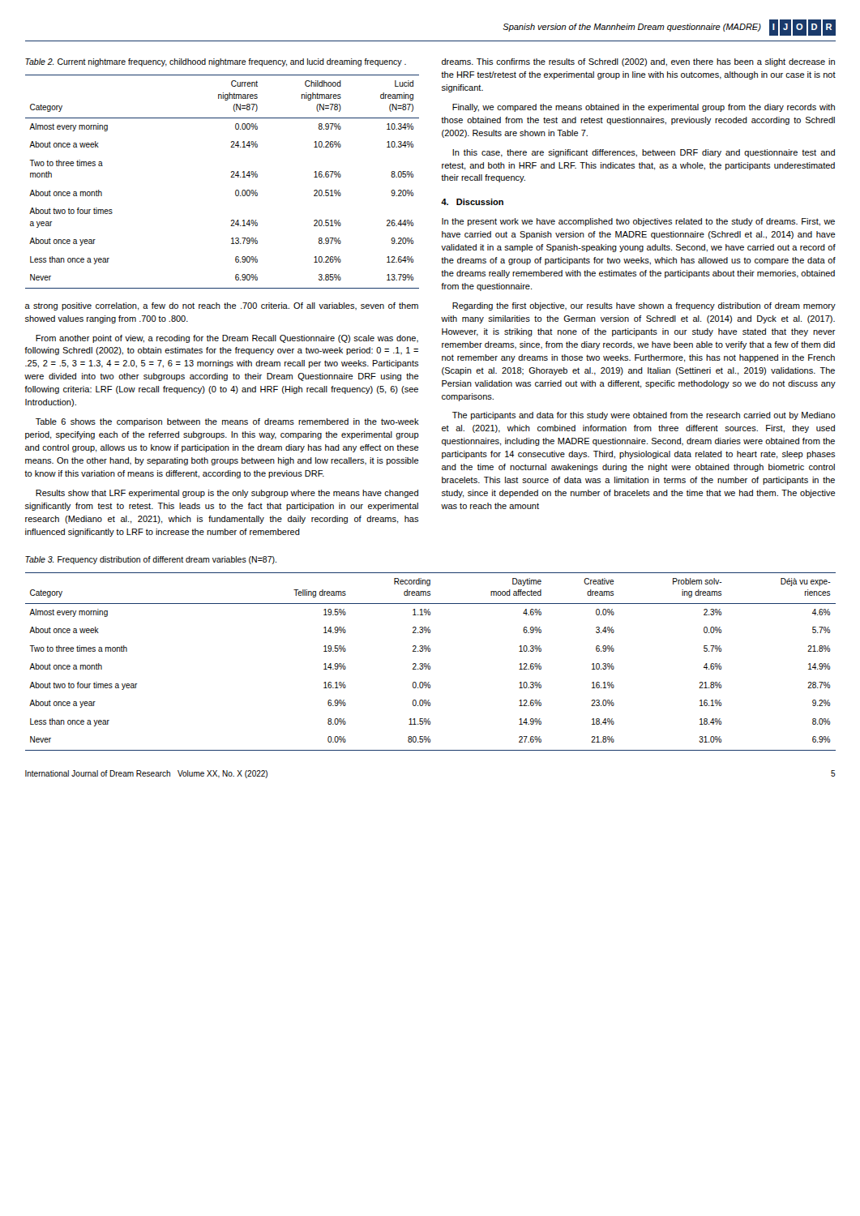Spanish version of the Mannheim Dream questionnaire (MADRE)
IJODR
Table 2. Current nightmare frequency, childhood nightmare frequency, and lucid dreaming frequency .
| Category | Current nightmares (N=87) | Childhood nightmares (N=78) | Lucid dreaming (N=87) |
| --- | --- | --- | --- |
| Almost every morning | 0.00% | 8.97% | 10.34% |
| About once a week | 24.14% | 10.26% | 10.34% |
| Two to three times a month | 24.14% | 16.67% | 8.05% |
| About once a month | 0.00% | 20.51% | 9.20% |
| About two to four times a year | 24.14% | 20.51% | 26.44% |
| About once a year | 13.79% | 8.97% | 9.20% |
| Less than once a year | 6.90% | 10.26% | 12.64% |
| Never | 6.90% | 3.85% | 13.79% |
a strong positive correlation, a few do not reach the .700 criteria. Of all variables, seven of them showed values ranging from .700 to .800.
From another point of view, a recoding for the Dream Recall Questionnaire (Q) scale was done, following Schredl (2002), to obtain estimates for the frequency over a two-week period: 0 = .1, 1 = .25, 2 = .5, 3 = 1.3, 4 = 2.0, 5 = 7, 6 = 13 mornings with dream recall per two weeks. Participants were divided into two other subgroups according to their Dream Questionnaire DRF using the following criteria: LRF (Low recall frequency) (0 to 4) and HRF (High recall frequency) (5, 6) (see Introduction).
Table 6 shows the comparison between the means of dreams remembered in the two-week period, specifying each of the referred subgroups. In this way, comparing the experimental group and control group, allows us to know if participation in the dream diary has had any effect on these means. On the other hand, by separating both groups between high and low recallers, it is possible to know if this variation of means is different, according to the previous DRF.
Results show that LRF experimental group is the only subgroup where the means have changed significantly from test to retest. This leads us to the fact that participation in our experimental research (Mediano et al., 2021), which is fundamentally the daily recording of dreams, has influenced significantly to LRF to increase the number of remembered
dreams. This confirms the results of Schredl (2002) and, even there has been a slight decrease in the HRF test/retest of the experimental group in line with his outcomes, although in our case it is not significant.
Finally, we compared the means obtained in the experimental group from the diary records with those obtained from the test and retest questionnaires, previously recoded according to Schredl (2002). Results are shown in Table 7.
In this case, there are significant differences, between DRF diary and questionnaire test and retest, and both in HRF and LRF. This indicates that, as a whole, the participants underestimated their recall frequency.
4. Discussion
In the present work we have accomplished two objectives related to the study of dreams. First, we have carried out a Spanish version of the MADRE questionnaire (Schredl et al., 2014) and have validated it in a sample of Spanish-speaking young adults. Second, we have carried out a record of the dreams of a group of participants for two weeks, which has allowed us to compare the data of the dreams really remembered with the estimates of the participants about their memories, obtained from the questionnaire.
Regarding the first objective, our results have shown a frequency distribution of dream memory with many similarities to the German version of Schredl et al. (2014) and Dyck et al. (2017). However, it is striking that none of the participants in our study have stated that they never remember dreams, since, from the diary records, we have been able to verify that a few of them did not remember any dreams in those two weeks. Furthermore, this has not happened in the French (Scapin et al. 2018; Ghorayeb et al., 2019) and Italian (Settineri et al., 2019) validations. The Persian validation was carried out with a different, specific methodology so we do not discuss any comparisons.
The participants and data for this study were obtained from the research carried out by Mediano et al. (2021), which combined information from three different sources. First, they used questionnaires, including the MADRE questionnaire. Second, dream diaries were obtained from the participants for 14 consecutive days. Third, physiological data related to heart rate, sleep phases and the time of nocturnal awakenings during the night were obtained through biometric control bracelets. This last source of data was a limitation in terms of the number of participants in the study, since it depended on the number of bracelets and the time that we had them. The objective was to reach the amount
Table 3. Frequency distribution of different dream variables (N=87).
| Category | Telling dreams | Recording dreams | Daytime mood affected | Creative dreams | Problem solv- ing dreams | Déjà vu expe- riences |
| --- | --- | --- | --- | --- | --- | --- |
| Almost every morning | 19.5% | 1.1% | 4.6% | 0.0% | 2.3% | 4.6% |
| About once a week | 14.9% | 2.3% | 6.9% | 3.4% | 0.0% | 5.7% |
| Two to three times a month | 19.5% | 2.3% | 10.3% | 6.9% | 5.7% | 21.8% |
| About once a month | 14.9% | 2.3% | 12.6% | 10.3% | 4.6% | 14.9% |
| About two to four times a year | 16.1% | 0.0% | 10.3% | 16.1% | 21.8% | 28.7% |
| About once a year | 6.9% | 0.0% | 12.6% | 23.0% | 16.1% | 9.2% |
| Less than once a year | 8.0% | 11.5% | 14.9% | 18.4% | 18.4% | 8.0% |
| Never | 0.0% | 80.5% | 27.6% | 21.8% | 31.0% | 6.9% |
International Journal of Dream Research Volume XX, No. X (2022)
5